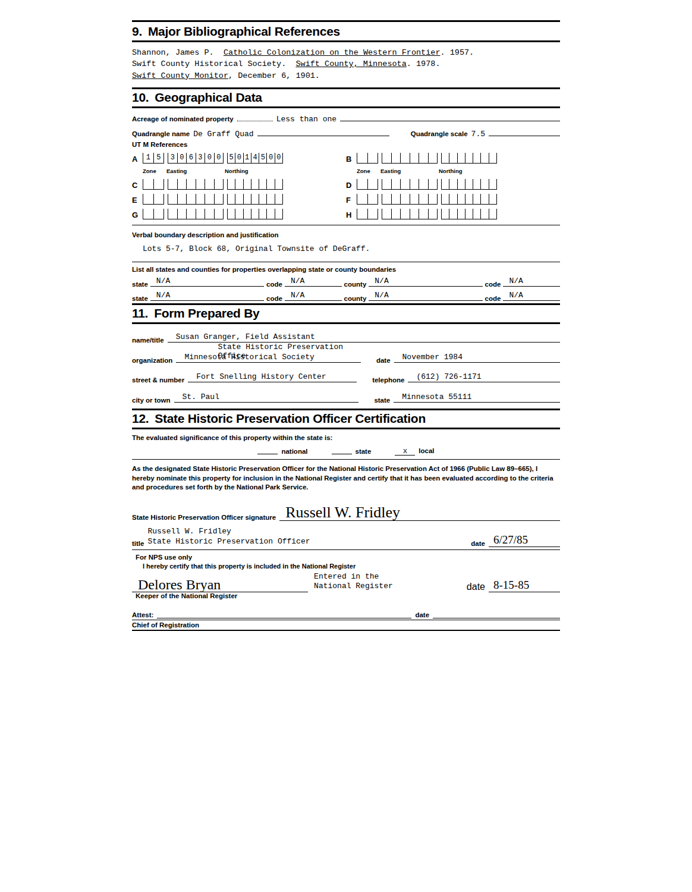9. Major Bibliographical References
Shannon, James P. Catholic Colonization on the Western Frontier. 1957.
Swift County Historical Society. Swift County, Minnesota. 1978.
Swift County Monitor, December 6, 1901.
10. Geographical Data
Acreage of nominated property Less than one
Quadrangle name De Graff Quad Quadrangle scale 7.5
UT M References
| A 1 5 3 0 6 3 0 0 5 0 1 4 5 0 0 Zone Easting Northing | B Zone Easting Northing |
| C | D |
| E | F |
| G | H |
Verbal boundary description and justification
Lots 5-7, Block 68, Original Townsite of DeGraff.
List all states and counties for properties overlapping state or county boundaries
state N/A code N/A county N/A code N/A
state N/A code N/A county N/A code N/A
11. Form Prepared By
name/title Susan Granger, Field Assistant
organization State Historic Preservation Office Minnesota Historical Society date November 1984
street & number Fort Snelling History Center telephone (612) 726-1171
city or town St. Paul state Minnesota 55111
12. State Historic Preservation Officer Certification
The evaluated significance of this property within the state is:
national state Xlocal
As the designated State Historic Preservation Officer for the National Historic Preservation Act of 1966 (Public Law 89–665), I hereby nominate this property for inclusion in the National Register and certify that it has been evaluated according to the criteria and procedures set forth by the National Park Service.
State Historic Preservation Officer signature Russell W. Fridley
title Russell W. Fridley
State Historic Preservation Officer date 6/27/85
For NPS use only
I hereby certify that this property is included in the National Register
Delores Bryan Entered in the
National Register date 8-15-85
Keeper of the National Register
Attest: date
Chief of Registration